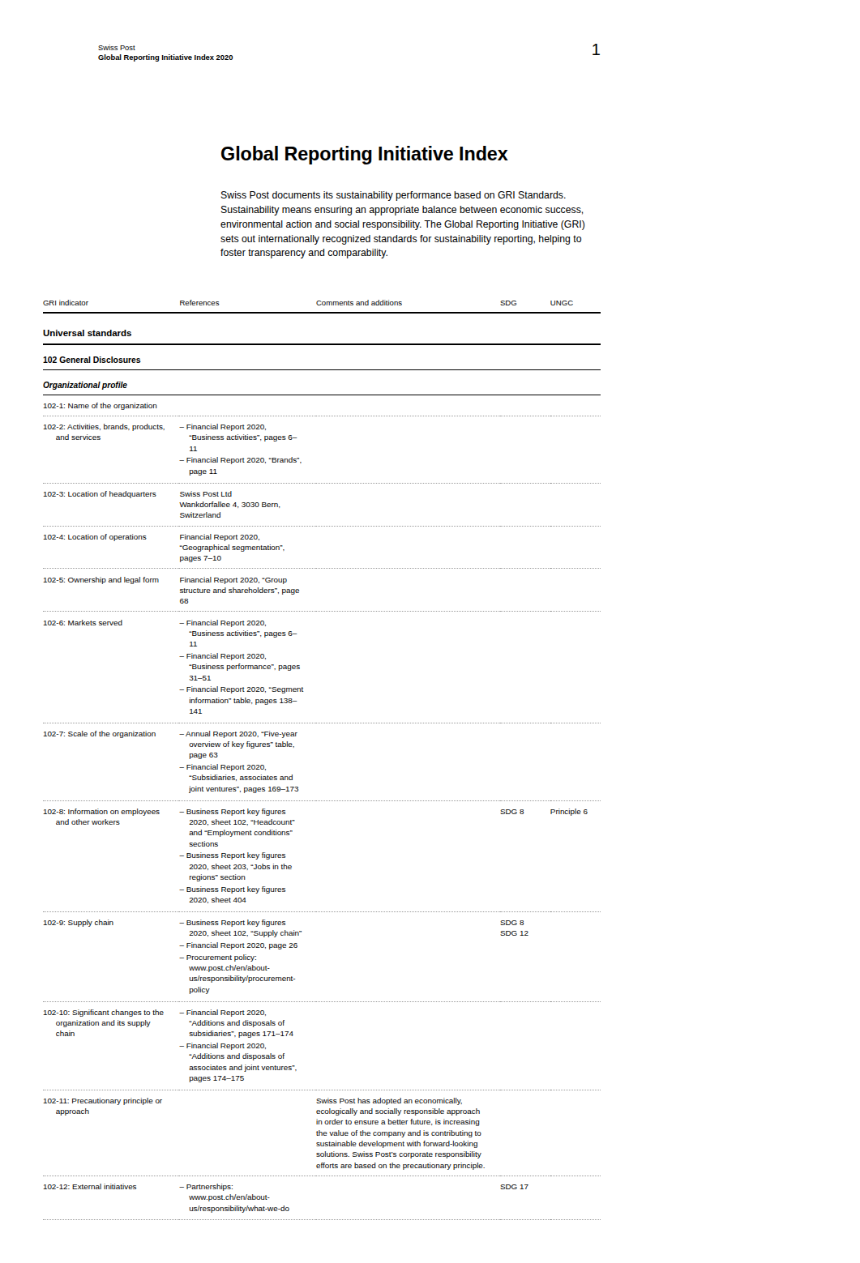Swiss Post
Global Reporting Initiative Index 2020
1
Global Reporting Initiative Index
Swiss Post documents its sustainability performance based on GRI Standards. Sustainability means ensuring an appropriate balance between economic success, environmental action and social responsibility. The Global Reporting Initiative (GRI) sets out internationally recognized standards for sustainability reporting, helping to foster transparency and comparability.
| GRI indicator | References | Comments and additions | SDG | UNGC |
| --- | --- | --- | --- | --- |
| Universal standards |
| 102 General Disclosures |
| Organizational profile |
| 102-1: Name of the organization | | | | |
| 102-2: Activities, brands, products, and services | Financial Report 2020, “Business activities”, pages 6–11 Financial Report 2020, “Brands”, page 11 | | | |
| 102-3: Location of headquarters | Swiss Post Ltd Wankdorfallee 4, 3030 Bern, Switzerland | | | |
| 102-4: Location of operations | Financial Report 2020, “Geographical segmentation”, pages 7–10 | | | |
| 102-5: Ownership and legal form | Financial Report 2020, “Group structure and shareholders”, page 68 | | | |
| 102-6: Markets served | Financial Report 2020, “Business activities”, pages 6–11 Financial Report 2020, “Business performance”, pages 31–51 Financial Report 2020, “Segment information” table, pages 138–141 | | | |
| 102-7: Scale of the organization | Annual Report 2020, “Five-year overview of key figures” table, page 63 Financial Report 2020, “Subsidiaries, associates and joint ventures”, pages 169–173 | | | |
| 102-8: Information on employees and other workers | Business Report key figures 2020, sheet 102, “Headcount” and “Employment conditions” sections Business Report key figures 2020, sheet 203, “Jobs in the regions” section Business Report key figures 2020, sheet 404 | | SDG 8 | Principle 6 |
| 102-9: Supply chain | Business Report key figures 2020, sheet 102, “Supply chain” Financial Report 2020, page 26 Procurement policy: www.post.ch/en/about-us/responsibility/procurement-policy | | SDG 8 SDG 12 | |
| 102-10: Significant changes to the organization and its supply chain | Financial Report 2020, “Additions and disposals of subsidiaries”, pages 171–174 Financial Report 2020, “Additions and disposals of associates and joint ventures”, pages 174–175 | | | |
| 102-11: Precautionary principle or approach | | Swiss Post has adopted an economically, ecologically and socially responsible approach in order to ensure a better future, is increasing the value of the company and is contributing to sustainable development with forward-looking solutions. Swiss Post’s corporate responsibility efforts are based on the precautionary principle. | | |
| 102-12: External initiatives | Partnerships: www.post.ch/en/about-us/responsibility/what-we-do | | SDG 17 | |